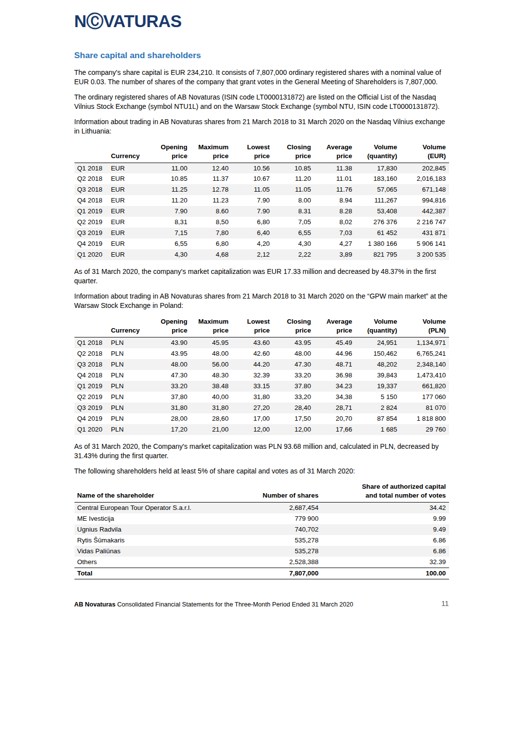NⒸVATURAS
Share capital and shareholders
The company's share capital is EUR 234,210. It consists of 7,807,000 ordinary registered shares with a nominal value of EUR 0.03. The number of shares of the company that grant votes in the General Meeting of Shareholders is 7,807,000.
The ordinary registered shares of AB Novaturas (ISIN code LT0000131872) are listed on the Official List of the Nasdaq Vilnius Stock Exchange (symbol NTU1L) and on the Warsaw Stock Exchange (symbol NTU, ISIN code LT0000131872).
Information about trading in AB Novaturas shares from 21 March 2018 to 31 March 2020 on the Nasdaq Vilnius exchange in Lithuania:
| | Currency | Opening price | Maximum price | Lowest price | Closing price | Average price | Volume (quantity) | Volume (EUR) |
| --- | --- | --- | --- | --- | --- | --- | --- | --- |
| Q1 2018 | EUR | 11.00 | 12.40 | 10.56 | 10.85 | 11.38 | 17,830 | 202,845 |
| Q2 2018 | EUR | 10.85 | 11.37 | 10.67 | 11.20 | 11.01 | 183,160 | 2,016,183 |
| Q3 2018 | EUR | 11.25 | 12.78 | 11.05 | 11.05 | 11.76 | 57,065 | 671,148 |
| Q4 2018 | EUR | 11.20 | 11.23 | 7.90 | 8.00 | 8.94 | 111,267 | 994,816 |
| Q1 2019 | EUR | 7.90 | 8.60 | 7.90 | 8.31 | 8.28 | 53,408 | 442,387 |
| Q2 2019 | EUR | 8,31 | 8,50 | 6,80 | 7,05 | 8,02 | 276 376 | 2 216 747 |
| Q3 2019 | EUR | 7,15 | 7,80 | 6,40 | 6,55 | 7,03 | 61 452 | 431 871 |
| Q4 2019 | EUR | 6,55 | 6,80 | 4,20 | 4,30 | 4,27 | 1 380 166 | 5 906 141 |
| Q1 2020 | EUR | 4,30 | 4,68 | 2,12 | 2,22 | 3,89 | 821 795 | 3 200 535 |
As of 31 March 2020, the company's market capitalization was EUR 17.33 million and decreased by 48.37% in the first quarter.
Information about trading in AB Novaturas shares from 21 March 2018 to 31 March 2020 on the “GPW main market” at the Warsaw Stock Exchange in Poland:
| | Currency | Opening price | Maximum price | Lowest price | Closing price | Average price | Volume (quantity) | Volume (PLN) |
| --- | --- | --- | --- | --- | --- | --- | --- | --- |
| Q1 2018 | PLN | 43.90 | 45.95 | 43.60 | 43.95 | 45.49 | 24,951 | 1,134,971 |
| Q2 2018 | PLN | 43.95 | 48.00 | 42.60 | 48.00 | 44.96 | 150,462 | 6,765,241 |
| Q3 2018 | PLN | 48.00 | 56.00 | 44.20 | 47.30 | 48.71 | 48,202 | 2,348,140 |
| Q4 2018 | PLN | 47.30 | 48.30 | 32.39 | 33.20 | 36.98 | 39,843 | 1,473,410 |
| Q1 2019 | PLN | 33.20 | 38.48 | 33.15 | 37.80 | 34.23 | 19,337 | 661,820 |
| Q2 2019 | PLN | 37,80 | 40,00 | 31,80 | 33,20 | 34,38 | 5 150 | 177 060 |
| Q3 2019 | PLN | 31,80 | 31,80 | 27,20 | 28,40 | 28,71 | 2 824 | 81 070 |
| Q4 2019 | PLN | 28,00 | 28,60 | 17,00 | 17,50 | 20,70 | 87 854 | 1 818 800 |
| Q1 2020 | PLN | 17,20 | 21,00 | 12,00 | 12,00 | 17,66 | 1 685 | 29 760 |
As of 31 March 2020, the Company's market capitalization was PLN 93.68 million and, calculated in PLN, decreased by 31.43% during the first quarter.
The following shareholders held at least 5% of share capital and votes as of 31 March 2020:
| Name of the shareholder | Number of shares | Share of authorized capital and total number of votes |
| --- | --- | --- |
| Central European Tour Operator S.a.r.l. | 2,687,454 | 34.42 |
| ME Ivesticija | 779 900 | 9.99 |
| Ugnius Radvila | 740,702 | 9.49 |
| Rytis Šūmakaris | 535,278 | 6.86 |
| Vidas Paliūnas | 535,278 | 6.86 |
| Others | 2,528,388 | 32.39 |
| Total | 7,807,000 | 100.00 |
AB Novaturas Consolidated Financial Statements for the Three-Month Period Ended 31 March 2020
11